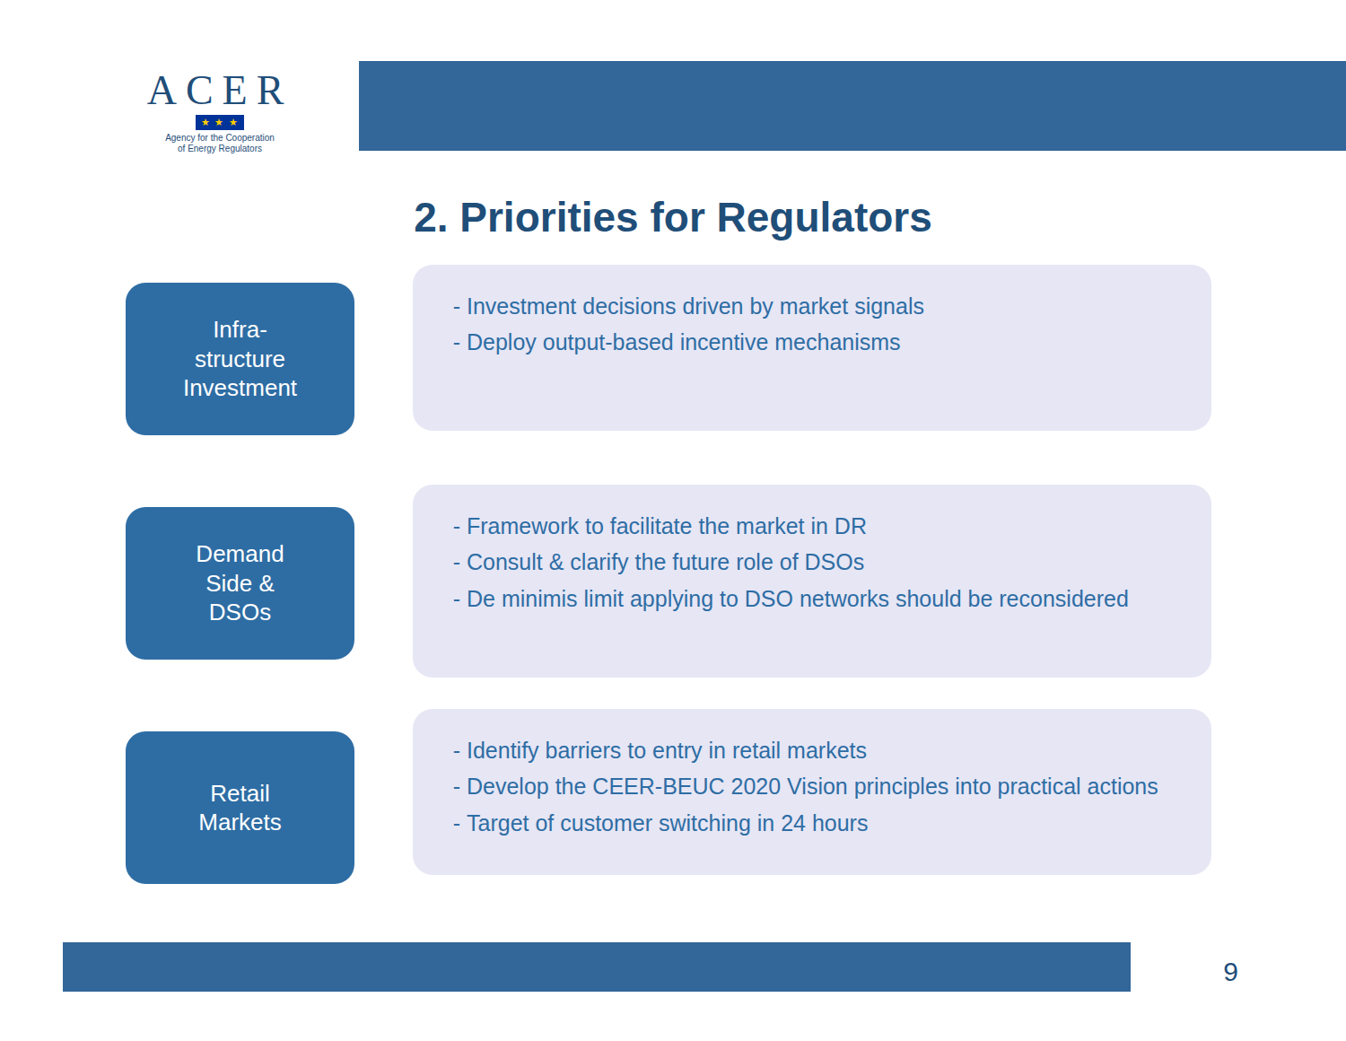ACER
★ ★ ★
Agency for the Cooperation
of Energy Regulators
2. Priorities for Regulators
Infra-
structure
Investment
Investment decisions driven by market signals
Deploy output-based incentive mechanisms
Demand
Side &
DSOs
Framework to facilitate the market in DR
Consult & clarify the future role of DSOs
De minimis limit applying to DSO networks should be reconsidered
Retail
Markets
Identify barriers to entry in retail markets
Develop the CEER-BEUC 2020 Vision principles into practical actions
Target of customer switching in 24 hours
9